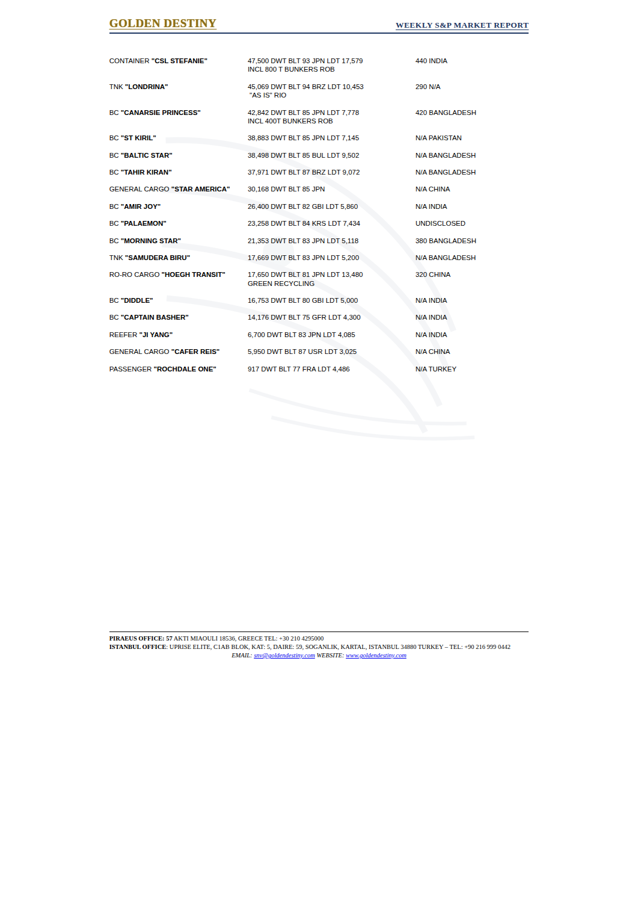GOLDEN DESTINY
WEEKLY S&P MARKET REPORT
| CONTAINER "CSL STEFANIE" | 47,500 DWT BLT 93 JPN LDT 17,579 INCL 800 T BUNKERS ROB | 440 INDIA |
| TNK "LONDRINA" | 45,069 DWT BLT 94 BRZ LDT 10,453 "AS IS" RIO | 290 N/A |
| BC "CANARSIE PRINCESS" | 42,842 DWT BLT 85 JPN LDT 7,778 INCL 400T BUNKERS ROB | 420 BANGLADESH |
| BC "ST KIRIL" | 38,883 DWT BLT 85 JPN LDT 7,145 | N/A PAKISTAN |
| BC "BALTIC STAR" | 38,498 DWT BLT 85 BUL LDT 9,502 | N/A BANGLADESH |
| BC "TAHIR KIRAN" | 37,971 DWT BLT 87 BRZ LDT 9,072 | N/A BANGLADESH |
| GENERAL CARGO "STAR AMERICA" | 30,168 DWT BLT 85 JPN | N/A CHINA |
| BC "AMIR JOY" | 26,400 DWT BLT 82 GBI LDT 5,860 | N/A INDIA |
| BC "PALAEMON" | 23,258 DWT BLT 84 KRS LDT 7,434 | UNDISCLOSED |
| BC "MORNING STAR" | 21,353 DWT BLT 83 JPN LDT 5,118 | 380 BANGLADESH |
| TNK "SAMUDERA BIRU" | 17,669 DWT BLT 83 JPN LDT 5,200 | N/A BANGLADESH |
| RO-RO CARGO "HOEGH TRANSIT" | 17,650 DWT BLT 81 JPN LDT 13,480 GREEN RECYCLING | 320 CHINA |
| BC "DIDDLE" | 16,753 DWT BLT 80 GBI LDT 5,000 | N/A INDIA |
| BC "CAPTAIN BASHER" | 14,176 DWT BLT 75 GFR LDT 4,300 | N/A INDIA |
| REEFER "JI YANG" | 6,700 DWT BLT 83 JPN LDT 4,085 | N/A INDIA |
| GENERAL CARGO "CAFER REIS" | 5,950 DWT BLT 87 USR LDT 3,025 | N/A CHINA |
| PASSENGER "ROCHDALE ONE" | 917 DWT BLT 77 FRA LDT 4,486 | N/A TURKEY |
PIRAEUS OFFICE: 57 AKTI MIAOULI 18536, GREECE TEL: +30 210 4295000
ISTANBUL OFFICE: UPRISE ELITE, C1AB BLOK, KAT: 5, DAIRE: 59, SOGANLIK, KARTAL, ISTANBUL 34880 TURKEY – TEL: +90 216 999 0442
EMAIL: snv@goldendestiny.com WEBSITE: www.goldendestiny.com